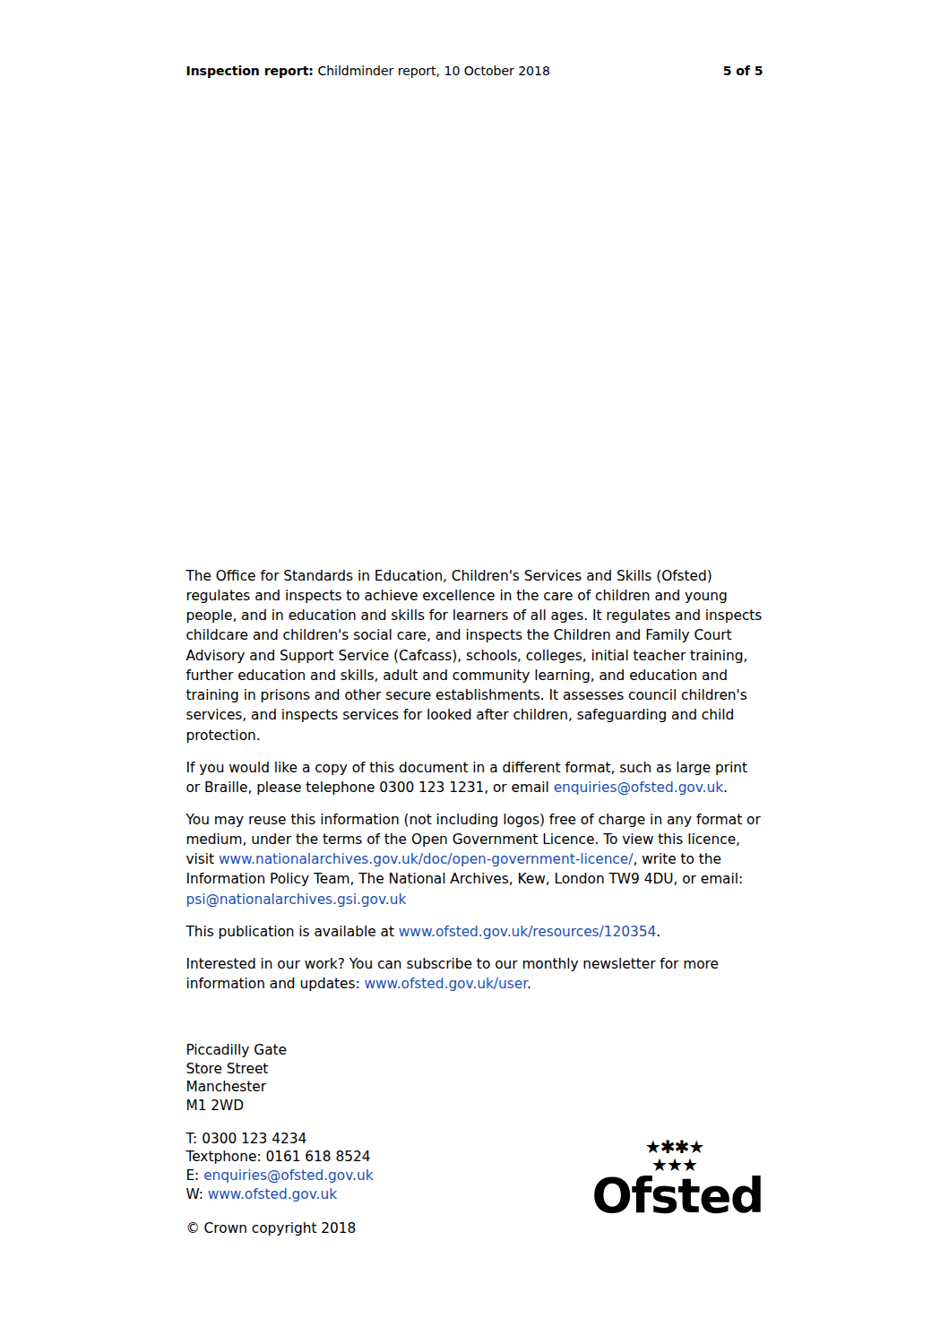Inspection report: Childminder report, 10 October 2018
5 of 5
The Office for Standards in Education, Children's Services and Skills (Ofsted) regulates and inspects to achieve excellence in the care of children and young people, and in education and skills for learners of all ages. It regulates and inspects childcare and children's social care, and inspects the Children and Family Court Advisory and Support Service (Cafcass), schools, colleges, initial teacher training, further education and skills, adult and community learning, and education and training in prisons and other secure establishments. It assesses council children's services, and inspects services for looked after children, safeguarding and child protection.
If you would like a copy of this document in a different format, such as large print or Braille, please telephone 0300 123 1231, or email enquiries@ofsted.gov.uk.
You may reuse this information (not including logos) free of charge in any format or medium, under the terms of the Open Government Licence. To view this licence, visit www.nationalarchives.gov.uk/doc/open-government-licence/, write to the Information Policy Team, The National Archives, Kew, London TW9 4DU, or email: psi@nationalarchives.gsi.gov.uk
This publication is available at www.ofsted.gov.uk/resources/120354.
Interested in our work? You can subscribe to our monthly newsletter for more information and updates: www.ofsted.gov.uk/user.
Piccadilly Gate
Store Street
Manchester
M1 2WD
T: 0300 123 4234
Textphone: 0161 618 8524
E: enquiries@ofsted.gov.uk
W: www.ofsted.gov.uk
© Crown copyright 2018
★✱✱★
★★★ Ofsted